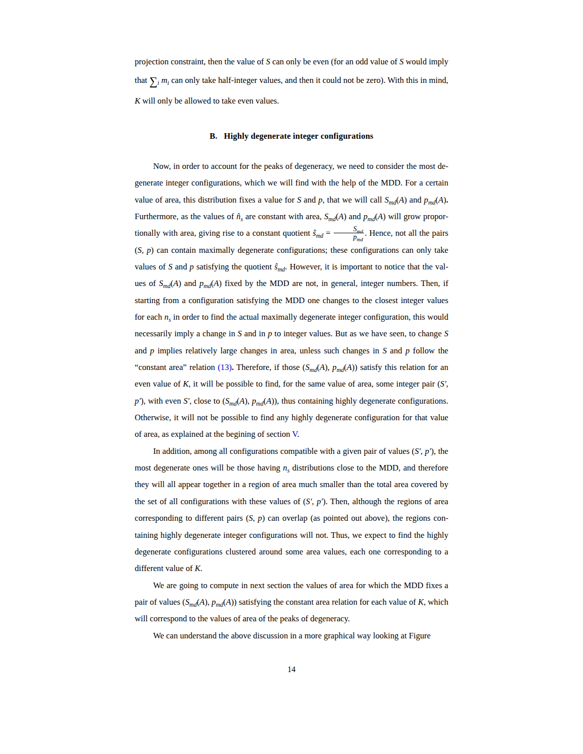projection constraint, then the value of S can only be even (for an odd value of S would imply that ∑i mi can only take half-integer values, and then it could not be zero). With this in mind, K will only be allowed to take even values.
B. Highly degenerate integer configurations
Now, in order to account for the peaks of degeneracy, we need to consider the most degenerate integer configurations, which we will find with the help of the MDD. For a certain value of area, this distribution fixes a value for S and p, that we will call Smd(A) and pmd(A). Furthermore, as the values of n̂s are constant with area, Smd(A) and pmd(A) will grow proportionally with area, giving rise to a constant quotient ŝmd = Smd pmd. Hence, not all the pairs (S, p) can contain maximally degenerate configurations; these configurations can only take values of S and p satisfying the quotient ŝmd. However, it is important to notice that the values of Smd(A) and pmd(A) fixed by the MDD are not, in general, integer numbers. Then, if starting from a configuration satisfying the MDD one changes to the closest integer values for each ns in order to find the actual maximally degenerate integer configuration, this would necessarily imply a change in S and in p to integer values. But as we have seen, to change S and p implies relatively large changes in area, unless such changes in S and p follow the “constant area” relation (13). Therefore, if those (Smd(A), pmd(A)) satisfy this relation for an even value of K, it will be possible to find, for the same value of area, some integer pair (S′, p′), with even S′, close to (Smd(A), pmd(A)), thus containing highly degenerate configurations. Otherwise, it will not be possible to find any highly degenerate configuration for that value of area, as explained at the begining of section V.
In addition, among all configurations compatible with a given pair of values (S′, p′), the most degenerate ones will be those having ns distributions close to the MDD, and therefore they will all appear together in a region of area much smaller than the total area covered by the set of all configurations with these values of (S′, p′). Then, although the regions of area corresponding to different pairs (S, p) can overlap (as pointed out above), the regions containing highly degenerate integer configurations will not. Thus, we expect to find the highly degenerate configurations clustered around some area values, each one corresponding to a different value of K.
We are going to compute in next section the values of area for which the MDD fixes a pair of values (Smd(A), pmd(A)) satisfying the constant area relation for each value of K, which will correspond to the values of area of the peaks of degeneracy.
We can understand the above discussion in a more graphical way looking at Figure
14